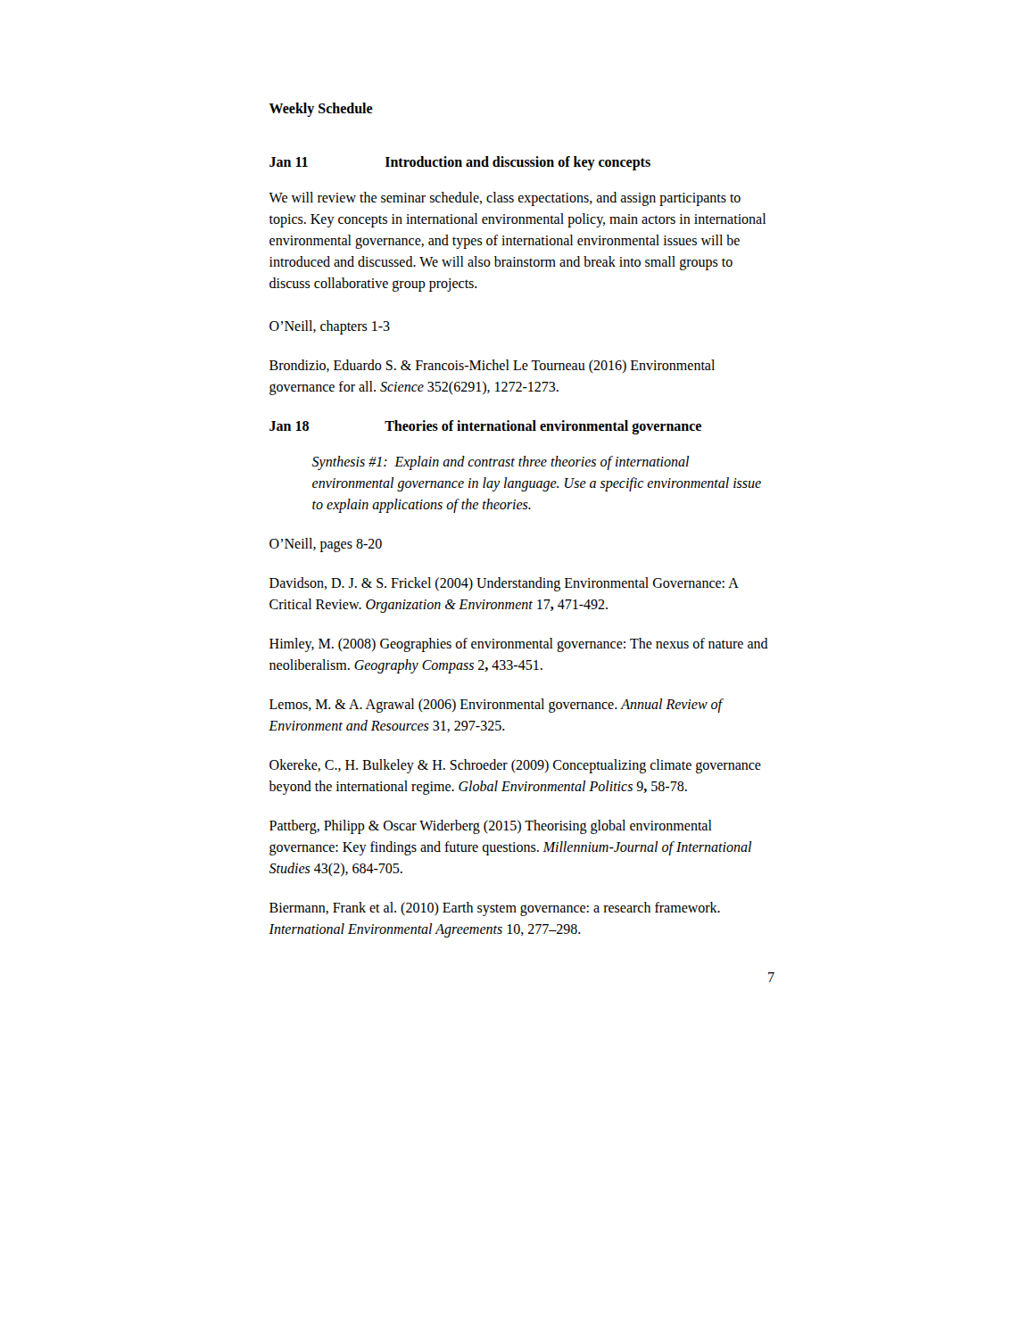Weekly Schedule
Jan 11 Introduction and discussion of key concepts
We will review the seminar schedule, class expectations, and assign participants to topics. Key concepts in international environmental policy, main actors in international environmental governance, and types of international environmental issues will be introduced and discussed. We will also brainstorm and break into small groups to discuss collaborative group projects.
O’Neill, chapters 1-3
Brondizio, Eduardo S. & Francois-Michel Le Tourneau (2016) Environmental governance for all. Science 352(6291), 1272-1273.
Jan 18 Theories of international environmental governance
Synthesis #1: Explain and contrast three theories of international environmental governance in lay language. Use a specific environmental issue to explain applications of the theories.
O’Neill, pages 8-20
Davidson, D. J. & S. Frickel (2004) Understanding Environmental Governance: A Critical Review. Organization & Environment 17, 471-492.
Himley, M. (2008) Geographies of environmental governance: The nexus of nature and neoliberalism. Geography Compass 2, 433-451.
Lemos, M. & A. Agrawal (2006) Environmental governance. Annual Review of Environment and Resources 31, 297-325.
Okereke, C., H. Bulkeley & H. Schroeder (2009) Conceptualizing climate governance beyond the international regime. Global Environmental Politics 9, 58-78.
Pattberg, Philipp & Oscar Widerberg (2015) Theorising global environmental governance: Key findings and future questions. Millennium-Journal of International Studies 43(2), 684-705.
Biermann, Frank et al. (2010) Earth system governance: a research framework. International Environmental Agreements 10, 277–298.
7